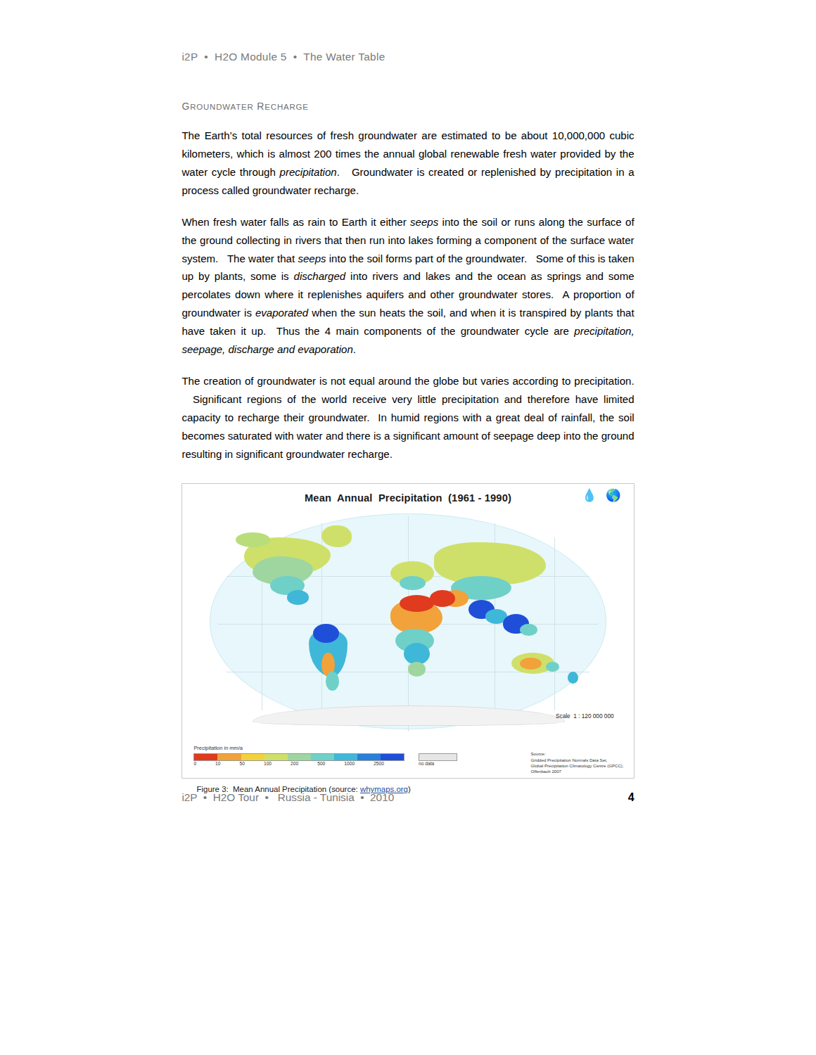i2P • H2O Module 5 • The Water Table
GROUNDWATER RECHARGE
The Earth’s total resources of fresh groundwater are estimated to be about 10,000,000 cubic kilometers, which is almost 200 times the annual global renewable fresh water provided by the water cycle through precipitation. Groundwater is created or replenished by precipitation in a process called groundwater recharge.
When fresh water falls as rain to Earth it either seeps into the soil or runs along the surface of the ground collecting in rivers that then run into lakes forming a component of the surface water system. The water that seeps into the soil forms part of the groundwater. Some of this is taken up by plants, some is discharged into rivers and lakes and the ocean as springs and some percolates down where it replenishes aquifers and other groundwater stores. A proportion of groundwater is evaporated when the sun heats the soil, and when it is transpired by plants that have taken it up. Thus the 4 main components of the groundwater cycle are precipitation, seepage, discharge and evaporation.
The creation of groundwater is not equal around the globe but varies according to precipitation. Significant regions of the world receive very little precipitation and therefore have limited capacity to recharge their groundwater. In humid regions with a great deal of rainfall, the soil becomes saturated with water and there is a significant amount of seepage deep into the ground resulting in significant groundwater recharge.
Mean Annual Precipitation (1961 - 1990)
💧 🌎
Scale 1 : 120 000 000
Precipitation in mm/a
0105010020050010002500
no data
Source:
Gridded Precipitation Normals Data Set,
Global Precipitation Climatology Centre (GPCC),
Offenbach 2007
Figure 3: Mean Annual Precipitation (source: whymaps.org)
i2P • H2O Tour • Russia - Tunisia • 2010
4